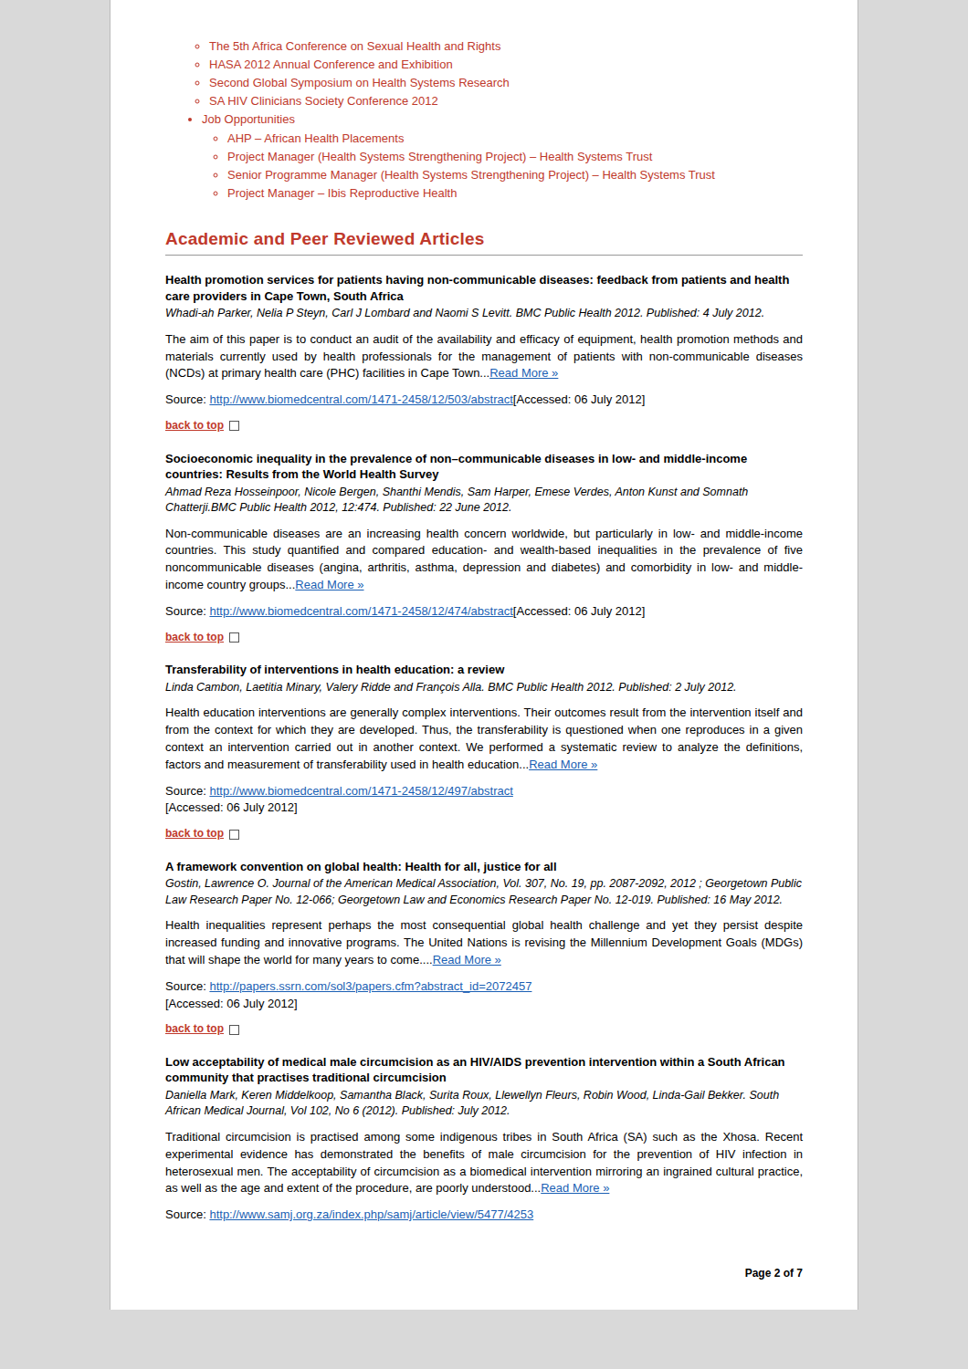The 5th Africa Conference on Sexual Health and Rights
HASA 2012 Annual Conference and Exhibition
Second Global Symposium on Health Systems Research
SA HIV Clinicians Society Conference 2012
Job Opportunities
AHP – African Health Placements
Project Manager (Health Systems Strengthening Project) – Health Systems Trust
Senior Programme Manager (Health Systems Strengthening Project) – Health Systems Trust
Project Manager – Ibis Reproductive Health
Academic and Peer Reviewed Articles
Health promotion services for patients having non-communicable diseases: feedback from patients and health care providers in Cape Town, South Africa
Whadi-ah Parker, Nelia P Steyn, Carl J Lombard and Naomi S Levitt. BMC Public Health 2012. Published: 4 July 2012.
The aim of this paper is to conduct an audit of the availability and efficacy of equipment, health promotion methods and materials currently used by health professionals for the management of patients with non-communicable diseases (NCDs) at primary health care (PHC) facilities in Cape Town...Read More »
Source: http://www.biomedcentral.com/1471-2458/12/503/abstract[Accessed: 06 July 2012]
back to top
Socioeconomic inequality in the prevalence of non–communicable diseases in low- and middle-income countries: Results from the World Health Survey
Ahmad Reza Hosseinpoor, Nicole Bergen, Shanthi Mendis, Sam Harper, Emese Verdes, Anton Kunst and Somnath Chatterji.BMC Public Health 2012, 12:474. Published: 22 June 2012.
Non-communicable diseases are an increasing health concern worldwide, but particularly in low- and middle-income countries. This study quantified and compared education- and wealth-based inequalities in the prevalence of five noncommunicable diseases (angina, arthritis, asthma, depression and diabetes) and comorbidity in low- and middle-income country groups...Read More »
Source: http://www.biomedcentral.com/1471-2458/12/474/abstract[Accessed: 06 July 2012]
back to top
Transferability of interventions in health education: a review
Linda Cambon, Laetitia Minary, Valery Ridde and François Alla. BMC Public Health 2012. Published: 2 July 2012.
Health education interventions are generally complex interventions. Their outcomes result from the intervention itself and from the context for which they are developed. Thus, the transferability is questioned when one reproduces in a given context an intervention carried out in another context. We performed a systematic review to analyze the definitions, factors and measurement of transferability used in health education...Read More »
Source: http://www.biomedcentral.com/1471-2458/12/497/abstract
[Accessed: 06 July 2012]
back to top
A framework convention on global health: Health for all, justice for all
Gostin, Lawrence O. Journal of the American Medical Association, Vol. 307, No. 19, pp. 2087-2092, 2012 ; Georgetown Public Law Research Paper No. 12-066; Georgetown Law and Economics Research Paper No. 12-019. Published: 16 May 2012.
Health inequalities represent perhaps the most consequential global health challenge and yet they persist despite increased funding and innovative programs. The United Nations is revising the Millennium Development Goals (MDGs) that will shape the world for many years to come....Read More »
Source: http://papers.ssrn.com/sol3/papers.cfm?abstract_id=2072457
[Accessed: 06 July 2012]
back to top
Low acceptability of medical male circumcision as an HIV/AIDS prevention intervention within a South African community that practises traditional circumcision
Daniella Mark, Keren Middelkoop, Samantha Black, Surita Roux, Llewellyn Fleurs, Robin Wood, Linda-Gail Bekker. South African Medical Journal, Vol 102, No 6 (2012). Published: July 2012.
Traditional circumcision is practised among some indigenous tribes in South Africa (SA) such as the Xhosa. Recent experimental evidence has demonstrated the benefits of male circumcision for the prevention of HIV infection in heterosexual men. The acceptability of circumcision as a biomedical intervention mirroring an ingrained cultural practice, as well as the age and extent of the procedure, are poorly understood...Read More »
Source: http://www.samj.org.za/index.php/samj/article/view/5477/4253
Page 2 of 7